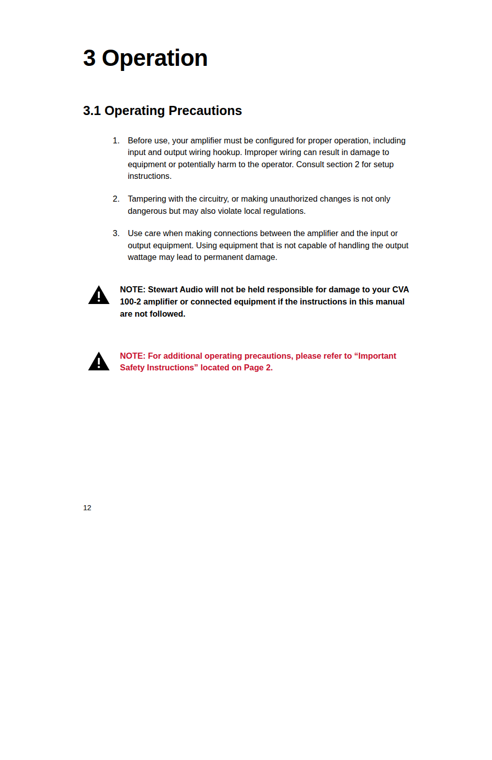3 Operation
3.1 Operating Precautions
Before use, your amplifier must be configured for proper operation, including input and output wiring hookup. Improper wiring can result in damage to equipment or potentially harm to the operator. Consult section 2 for setup instructions.
Tampering with the circuitry, or making unauthorized changes is not only dangerous but may also violate local regulations.
Use care when making connections between the amplifier and the input or output equipment. Using equipment that is not capable of handling the output wattage may lead to permanent damage.
NOTE: Stewart Audio will not be held responsible for damage to your CVA 100-2 amplifier or connected equipment if the instructions in this manual are not followed.
NOTE: For additional operating precautions, please refer to “Important Safety Instructions” located on Page 2.
12